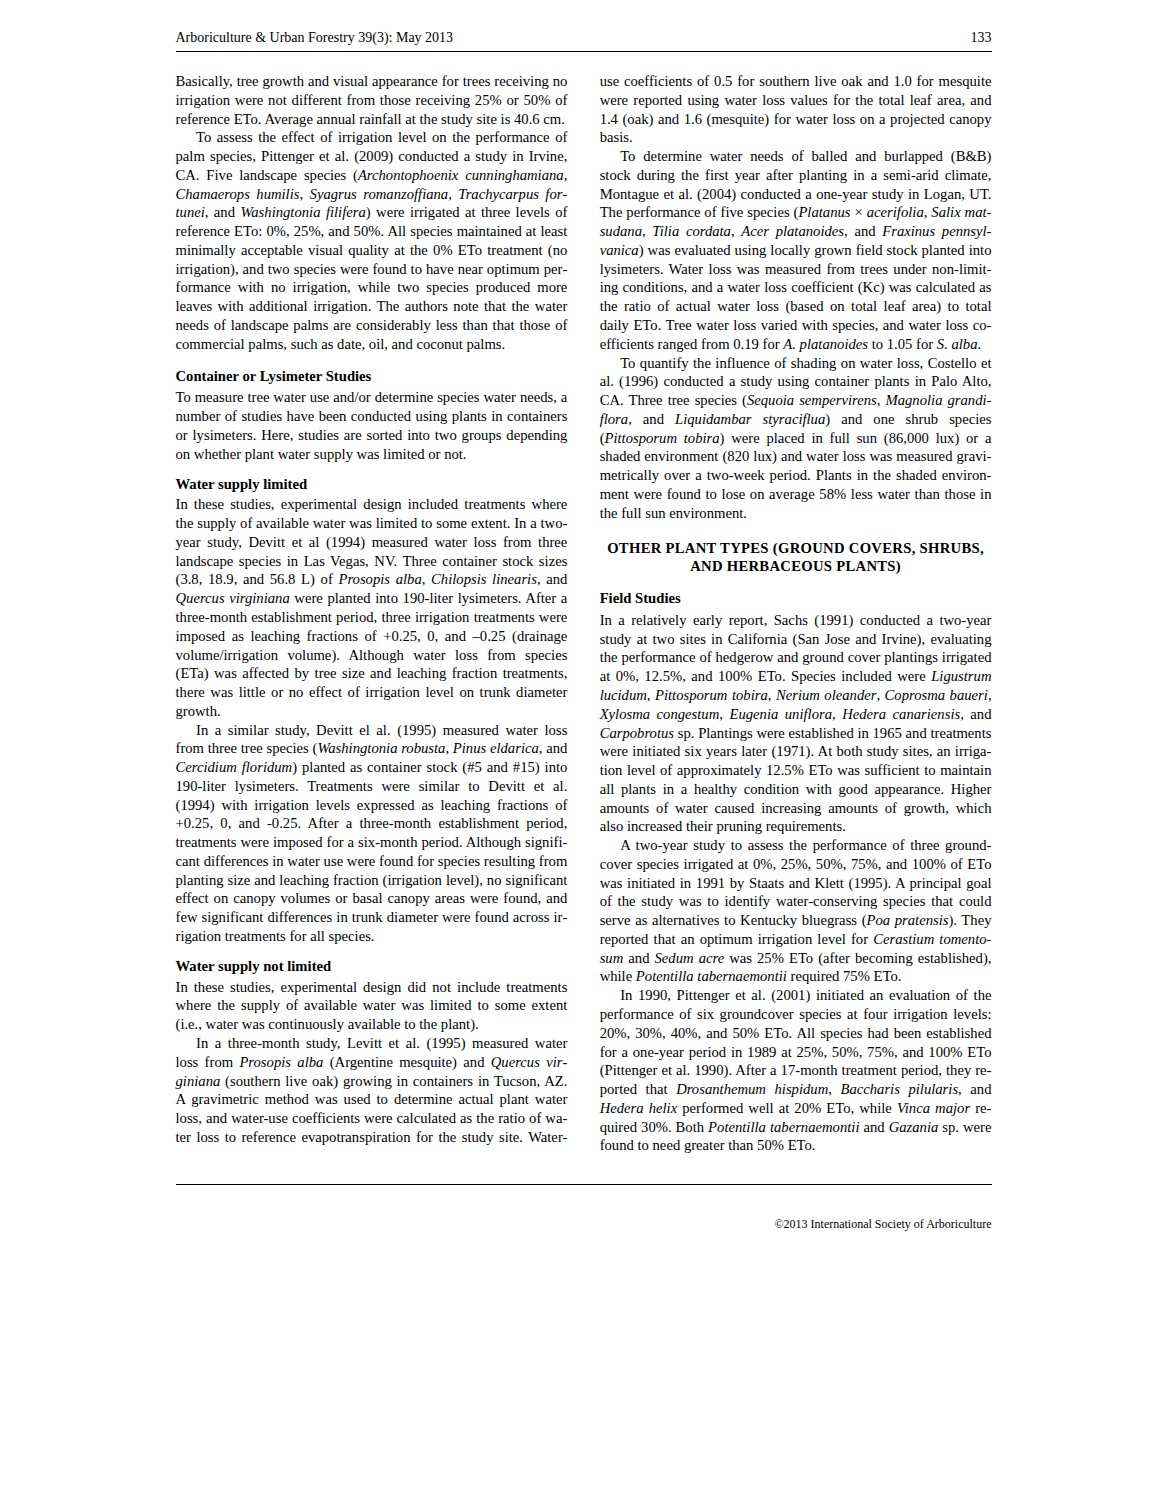Arboriculture & Urban Forestry 39(3): May 2013 133
Basically, tree growth and visual appearance for trees receiving no irrigation were not different from those receiving 25% or 50% of reference ETo. Average annual rainfall at the study site is 40.6 cm.
To assess the effect of irrigation level on the performance of palm species, Pittenger et al. (2009) conducted a study in Irvine, CA. Five landscape species (Archontophoenix cunninghamiana, Chamaerops humilis, Syagrus romanzoffiana, Trachycarpus fortunei, and Washingtonia filifera) were irrigated at three levels of reference ETo: 0%, 25%, and 50%. All species maintained at least minimally acceptable visual quality at the 0% ETo treatment (no irrigation), and two species were found to have near optimum performance with no irrigation, while two species produced more leaves with additional irrigation. The authors note that the water needs of landscape palms are considerably less than that those of commercial palms, such as date, oil, and coconut palms.
Container or Lysimeter Studies
To measure tree water use and/or determine species water needs, a number of studies have been conducted using plants in containers or lysimeters. Here, studies are sorted into two groups depending on whether plant water supply was limited or not.
Water supply limited
In these studies, experimental design included treatments where the supply of available water was limited to some extent. In a two-year study, Devitt et al (1994) measured water loss from three landscape species in Las Vegas, NV. Three container stock sizes (3.8, 18.9, and 56.8 L) of Prosopis alba, Chilopsis linearis, and Quercus virginiana were planted into 190-liter lysimeters. After a three-month establishment period, three irrigation treatments were imposed as leaching fractions of +0.25, 0, and –0.25 (drainage volume/irrigation volume). Although water loss from species (ETa) was affected by tree size and leaching fraction treatments, there was little or no effect of irrigation level on trunk diameter growth.
In a similar study, Devitt el al. (1995) measured water loss from three tree species (Washingtonia robusta, Pinus eldarica, and Cercidium floridum) planted as container stock (#5 and #15) into 190-liter lysimeters. Treatments were similar to Devitt et al. (1994) with irrigation levels expressed as leaching fractions of +0.25, 0, and -0.25. After a three-month establishment period, treatments were imposed for a six-month period. Although significant differences in water use were found for species resulting from planting size and leaching fraction (irrigation level), no significant effect on canopy volumes or basal canopy areas were found, and few significant differences in trunk diameter were found across irrigation treatments for all species.
Water supply not limited
In these studies, experimental design did not include treatments where the supply of available water was limited to some extent (i.e., water was continuously available to the plant).
In a three-month study, Levitt et al. (1995) measured water loss from Prosopis alba (Argentine mesquite) and Quercus virginiana (southern live oak) growing in containers in Tucson, AZ. A gravimetric method was used to determine actual plant water loss, and water-use coefficients were calculated as the ratio of water loss to reference evapotranspiration for the study site. Water-use coefficients of 0.5 for southern live oak and 1.0 for mesquite were reported using water loss values for the total leaf area, and 1.4 (oak) and 1.6 (mesquite) for water loss on a projected canopy basis.
To determine water needs of balled and burlapped (B&B) stock during the first year after planting in a semi-arid climate, Montague et al. (2004) conducted a one-year study in Logan, UT. The performance of five species (Platanus × acerifolia, Salix matsudana, Tilia cordata, Acer platanoides, and Fraxinus pennsylvanica) was evaluated using locally grown field stock planted into lysimeters. Water loss was measured from trees under non-limiting conditions, and a water loss coefficient (Kc) was calculated as the ratio of actual water loss (based on total leaf area) to total daily ETo. Tree water loss varied with species, and water loss coefficients ranged from 0.19 for A. platanoides to 1.05 for S. alba.
To quantify the influence of shading on water loss, Costello et al. (1996) conducted a study using container plants in Palo Alto, CA. Three tree species (Sequoia sempervirens, Magnolia grandiflora, and Liquidambar styraciflua) and one shrub species (Pittosporum tobira) were placed in full sun (86,000 lux) or a shaded environment (820 lux) and water loss was measured gravimetrically over a two-week period. Plants in the shaded environment were found to lose on average 58% less water than those in the full sun environment.
OTHER PLANT TYPES (GROUND COVERS, SHRUBS, AND HERBACEOUS PLANTS)
Field Studies
In a relatively early report, Sachs (1991) conducted a two-year study at two sites in California (San Jose and Irvine), evaluating the performance of hedgerow and ground cover plantings irrigated at 0%, 12.5%, and 100% ETo. Species included were Ligustrum lucidum, Pittosporum tobira, Nerium oleander, Coprosma baueri, Xylosma congestum, Eugenia uniflora, Hedera canariensis, and Carpobrotus sp. Plantings were established in 1965 and treatments were initiated six years later (1971). At both study sites, an irrigation level of approximately 12.5% ETo was sufficient to maintain all plants in a healthy condition with good appearance. Higher amounts of water caused increasing amounts of growth, which also increased their pruning requirements.
A two-year study to assess the performance of three groundcover species irrigated at 0%, 25%, 50%, 75%, and 100% of ETo was initiated in 1991 by Staats and Klett (1995). A principal goal of the study was to identify water-conserving species that could serve as alternatives to Kentucky bluegrass (Poa pratensis). They reported that an optimum irrigation level for Cerastium tomentosum and Sedum acre was 25% ETo (after becoming established), while Potentilla tabernaemontii required 75% ETo.
In 1990, Pittenger et al. (2001) initiated an evaluation of the performance of six groundcover species at four irrigation levels: 20%, 30%, 40%, and 50% ETo. All species had been established for a one-year period in 1989 at 25%, 50%, 75%, and 100% ETo (Pittenger et al. 1990). After a 17-month treatment period, they reported that Drosanthemum hispidum, Baccharis pilularis, and Hedera helix performed well at 20% ETo, while Vinca major required 30%. Both Potentilla tabernaemontii and Gazania sp. were found to need greater than 50% ETo.
©2013 International Society of Arboriculture